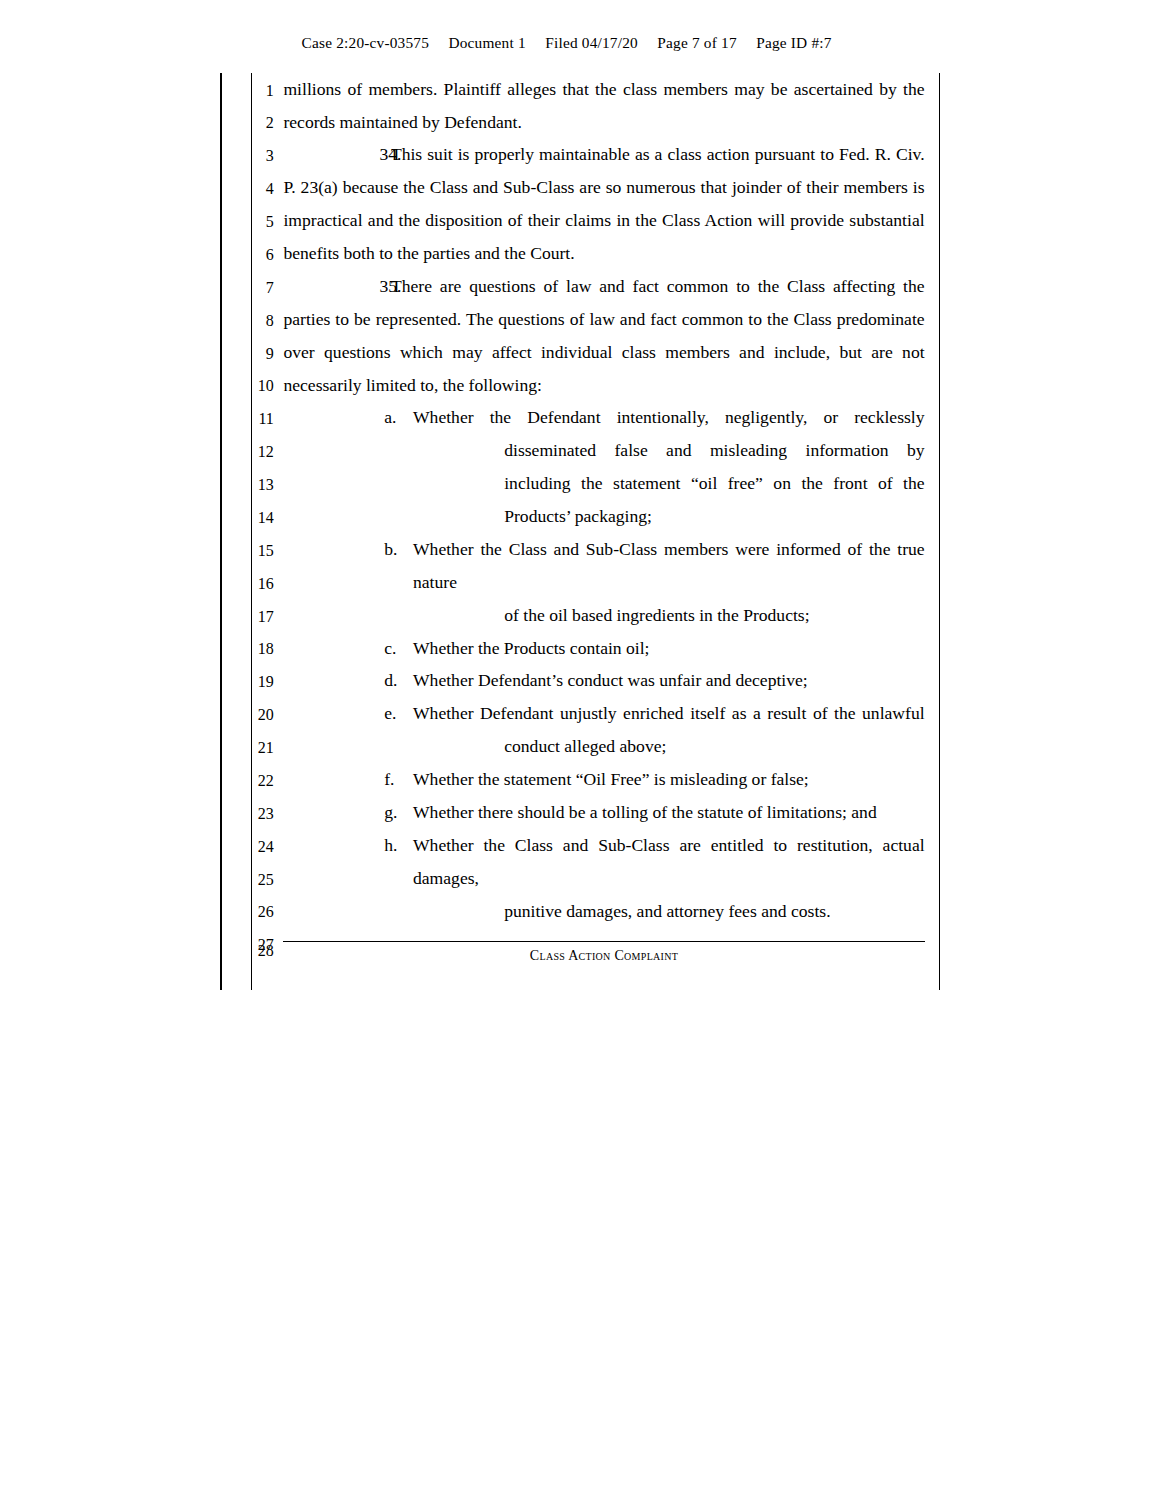Case 2:20-cv-03575 Document 1 Filed 04/17/20 Page 7 of 17 Page ID #:7
1
2
3
4
5
6
7
8
9
10
11
12
13
14
15
16
17
18
19
20
21
22
23
24
25
26
27
millions of members. Plaintiff alleges that the class members may be ascertained by the records maintained by Defendant.
34. This suit is properly maintainable as a class action pursuant to Fed. R. Civ. P. 23(a) because the Class and Sub-Class are so numerous that joinder of their members is impractical and the disposition of their claims in the Class Action will provide substantial benefits both to the parties and the Court.
35. There are questions of law and fact common to the Class affecting the parties to be represented. The questions of law and fact common to the Class predominate over questions which may affect individual class members and include, but are not necessarily limited to, the following:
a. Whether the Defendant intentionally, negligently, or recklessly disseminated false and misleading information by including the statement “oil free” on the front of the Products’ packaging;
b. Whether the Class and Sub-Class members were informed of the true nature of the oil based ingredients in the Products;
c. Whether the Products contain oil;
d. Whether Defendant’s conduct was unfair and deceptive;
e. Whether Defendant unjustly enriched itself as aresult of the unlawful conduct alleged above;
f. Whether the statement “Oil Free” is misleading or false;
g. Whether there should be a tolling of the statute of limitations; and
h. Whether the Class and Sub-Class are entitled to restitution, actual damages, punitive damages, and attorney fees and costs.
28
Class Action Complaint